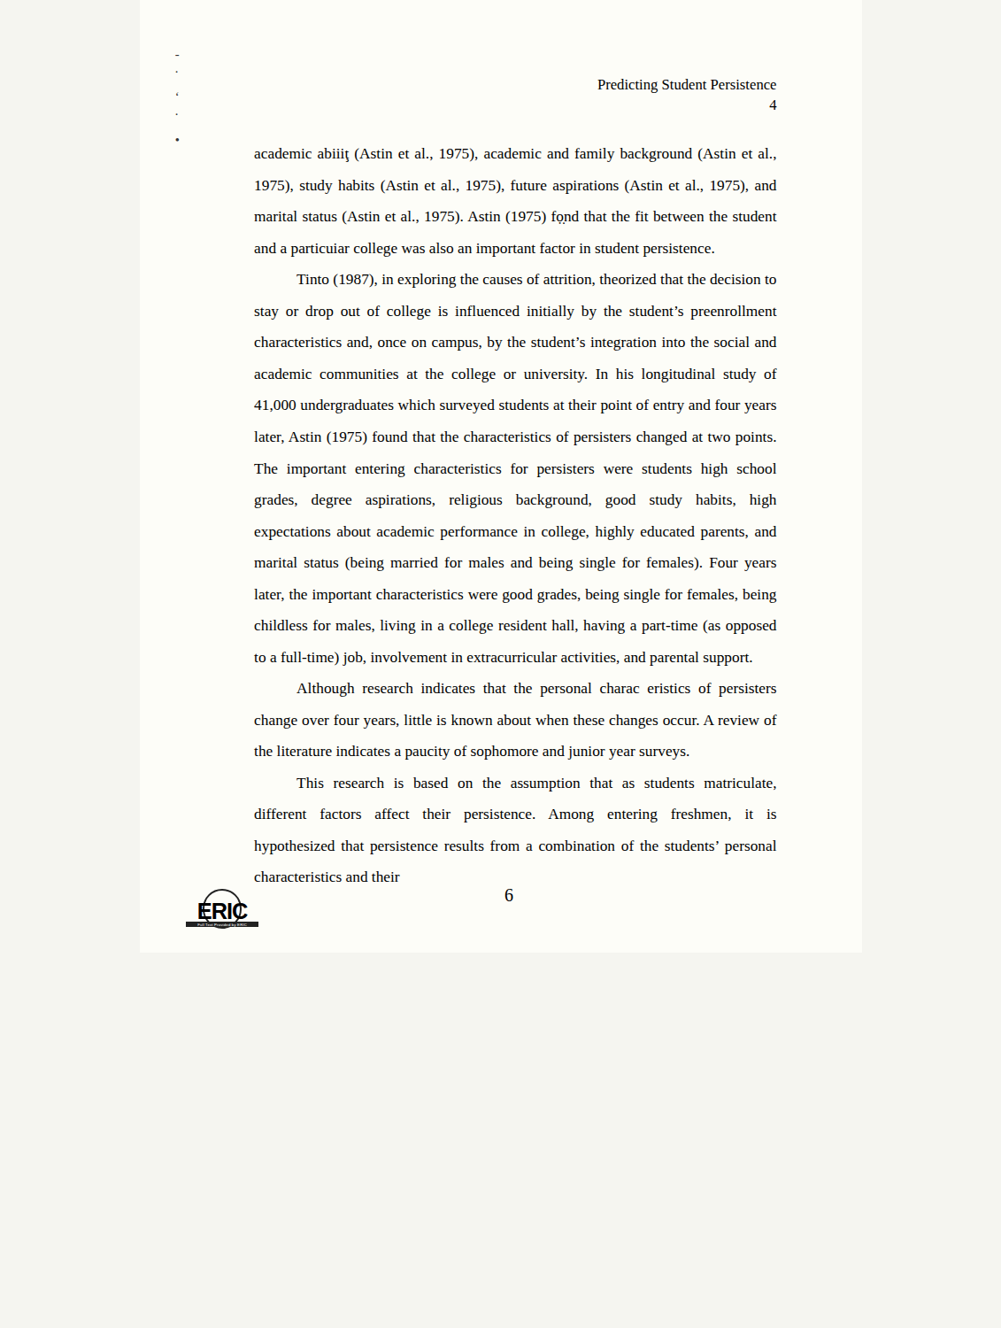- . ‘ . •
Predicting Student Persistence 4
academic abiiiţ (Astin et al., 1975), academic and family background (Astin et al., 1975), study habits (Astin et al., 1975), future aspirations (Astin et al., 1975), and marital status (Astin et al., 1975). Astin (1975) fọ̣nd that the fit between the student and a particuiar college was also an important factor in student persistence.
Tinto (1987), in exploring the causes of attrition, theorized that the decision to stay or drop out of college is influenced initially by the student’s preenrollment characteristics and, once on campus, by the student’s integration into the social and academic communities at the college or university. In his longitudinal study of 41,000 undergraduates which surveyed students at their point of entry and four years later, Astin (1975) found that the characteristics of persisters changed at two points. The important entering characteristics for persisters were students high school grades, degree aspirations, religious background, good study habits, high expectations about academic performance in college, highly educated parents, and marital status (being married for males and being single for females). Four years later, the important characteristics were good grades, being single for females, being childless for males, living in a college resident hall, having a part-time (as opposed to a full-time) job, involvement in extracurricular activities, and parental support.
Although research indicates that the personal charac eristics of persisters change over four years, little is known about when these changes occur. A review of the literature indicates a paucity of sophomore and junior year surveys.
This research is based on the assumption that as students matriculate, different factors affect their persistence. Among entering freshmen, it is hypothesized that persistence results from a combination of the students’ personal characteristics and their
6
ERIC Full Text Provided by ERIC